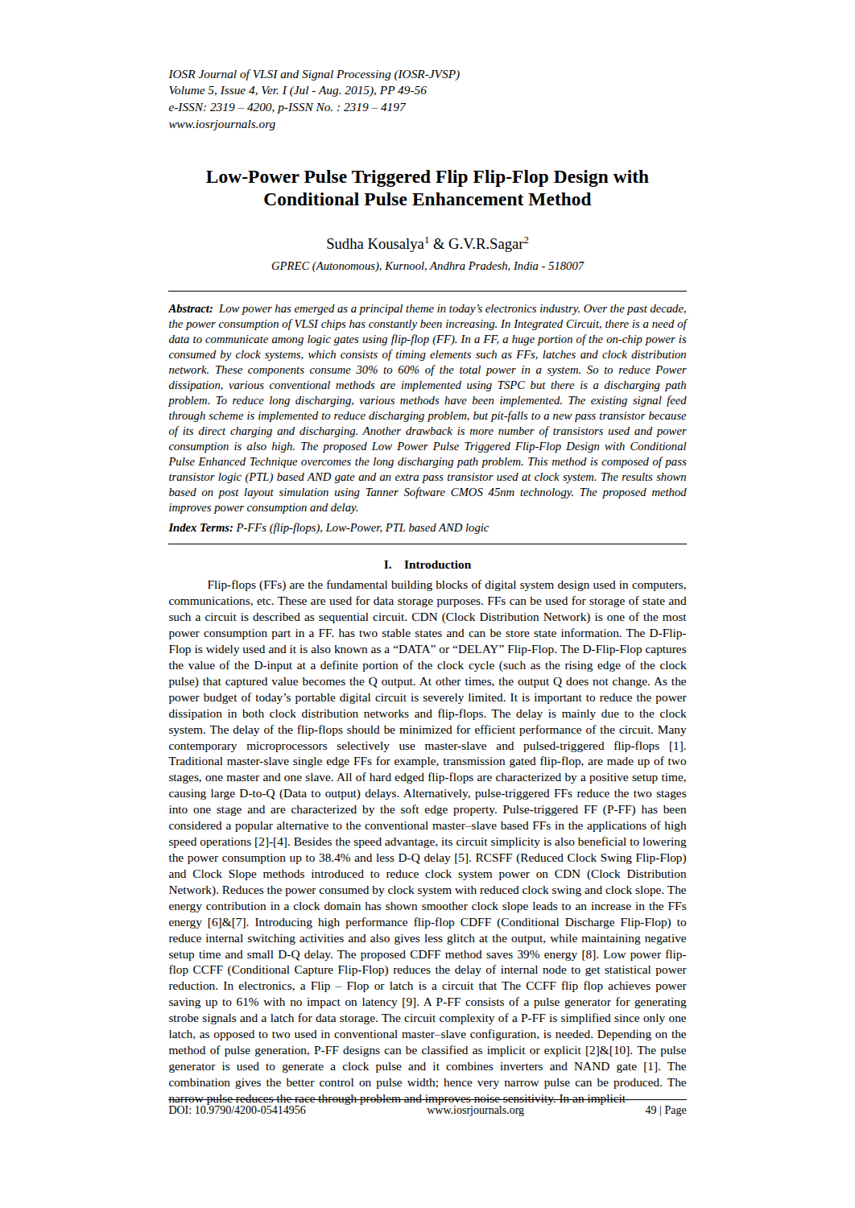IOSR Journal of VLSI and Signal Processing (IOSR-JVSP)
Volume 5, Issue 4, Ver. I (Jul - Aug. 2015), PP 49-56
e-ISSN: 2319 – 4200, p-ISSN No. : 2319 – 4197
www.iosrjournals.org
Low-Power Pulse Triggered Flip Flip-Flop Design with
Conditional Pulse Enhancement Method
Sudha Kousalya1 & G.V.R.Sagar2
GPREC (Autonomous), Kurnool, Andhra Pradesh, India - 518007
Abstract: Low power has emerged as a principal theme in today’s electronics industry. Over the past decade, the power consumption of VLSI chips has constantly been increasing. In Integrated Circuit, there is a need of data to communicate among logic gates using flip-flop (FF). In a FF, a huge portion of the on-chip power is consumed by clock systems, which consists of timing elements such as FFs, latches and clock distribution network. These components consume 30% to 60% of the total power in a system. So to reduce Power dissipation, various conventional methods are implemented using TSPC but there is a discharging path problem. To reduce long discharging, various methods have been implemented. The existing signal feed through scheme is implemented to reduce discharging problem, but pit-falls to a new pass transistor because of its direct charging and discharging. Another drawback is more number of transistors used and power consumption is also high. The proposed Low Power Pulse Triggered Flip-Flop Design with Conditional Pulse Enhanced Technique overcomes the long discharging path problem. This method is composed of pass transistor logic (PTL) based AND gate and an extra pass transistor used at clock system. The results shown based on post layout simulation using Tanner Software CMOS 45nm technology. The proposed method improves power consumption and delay.
Index Terms: P-FFs (flip-flops), Low-Power, PTL based AND logic
I. Introduction
Flip-flops (FFs) are the fundamental building blocks of digital system design used in computers, communications, etc. These are used for data storage purposes. FFs can be used for storage of state and such a circuit is described as sequential circuit. CDN (Clock Distribution Network) is one of the most power consumption part in a FF. has two stable states and can be store state information. The D-Flip-Flop is widely used and it is also known as a “DATA” or “DELAY” Flip-Flop. The D-Flip-Flop captures the value of the D-input at a definite portion of the clock cycle (such as the rising edge of the clock pulse) that captured value becomes the Q output. At other times, the output Q does not change. As the power budget of today’s portable digital circuit is severely limited. It is important to reduce the power dissipation in both clock distribution networks and flip-flops. The delay is mainly due to the clock system. The delay of the flip-flops should be minimized for efficient performance of the circuit. Many contemporary microprocessors selectively use master-slave and pulsed-triggered flip-flops [1]. Traditional master-slave single edge FFs for example, transmission gated flip-flop, are made up of two stages, one master and one slave. All of hard edged flip-flops are characterized by a positive setup time, causing large D-to-Q (Data to output) delays. Alternatively, pulse-triggered FFs reduce the two stages into one stage and are characterized by the soft edge property. Pulse-triggered FF (P-FF) has been considered a popular alternative to the conventional master–slave based FFs in the applications of high speed operations [2]-[4]. Besides the speed advantage, its circuit simplicity is also beneficial to lowering the power consumption up to 38.4% and less D-Q delay [5]. RCSFF (Reduced Clock Swing Flip-Flop) and Clock Slope methods introduced to reduce clock system power on CDN (Clock Distribution Network). Reduces the power consumed by clock system with reduced clock swing and clock slope. The energy contribution in a clock domain has shown smoother clock slope leads to an increase in the FFs energy [6]&[7]. Introducing high performance flip-flop CDFF (Conditional Discharge Flip-Flop) to reduce internal switching activities and also gives less glitch at the output, while maintaining negative setup time and small D-Q delay. The proposed CDFF method saves 39% energy [8]. Low power flip-flop CCFF (Conditional Capture Flip-Flop) reduces the delay of internal node to get statistical power reduction. In electronics, a Flip – Flop or latch is a circuit that The CCFF flip flop achieves power saving up to 61% with no impact on latency [9]. A P-FF consists of a pulse generator for generating strobe signals and a latch for data storage. The circuit complexity of a P-FF is simplified since only one latch, as opposed to two used in conventional master–slave configuration, is needed. Depending on the method of pulse generation, P-FF designs can be classified as implicit or explicit [2]&[10]. The pulse generator is used to generate a clock pulse and it combines inverters and NAND gate [1]. The combination gives the better control on pulse width; hence very narrow pulse can be produced. The narrow pulse reduces the race through problem and improves noise sensitivity. In an implicit-
DOI: 10.9790/4200-05414956 www.iosrjournals.org 49 | Page